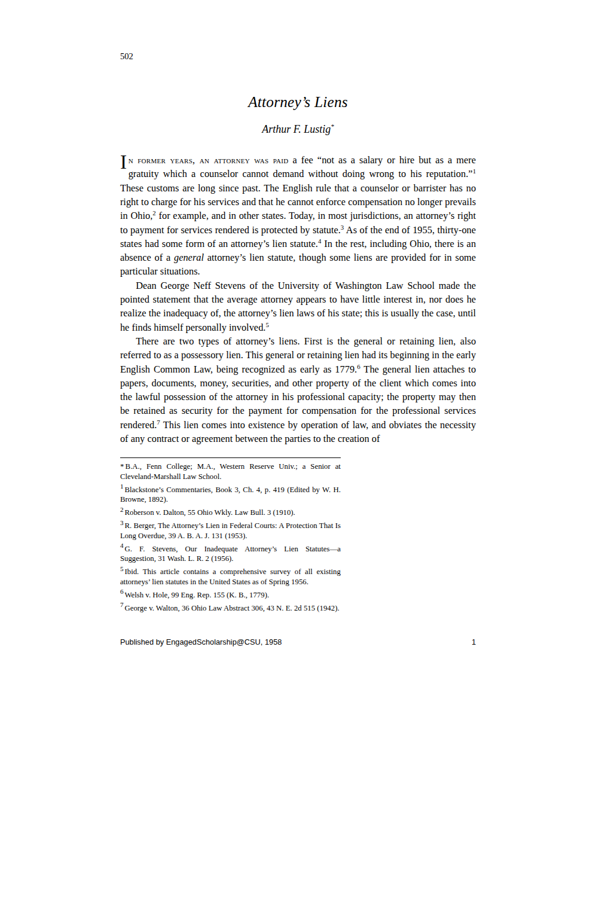502
Attorney’s Liens
Arthur F. Lustig*
In former years, an attorney was paid a fee “not as a salary or hire but as a mere gratuity which a counselor cannot demand without doing wrong to his reputation.”1 These customs are long since past. The English rule that a counselor or barrister has no right to charge for his services and that he cannot enforce compensation no longer prevails in Ohio,2 for example, and in other states. Today, in most jurisdictions, an attorney’s right to payment for services rendered is protected by statute.3 As of the end of 1955, thirty-one states had some form of an attorney’s lien statute.4 In the rest, including Ohio, there is an absence of a general attorney’s lien statute, though some liens are provided for in some particular situations.
Dean George Neff Stevens of the University of Washington Law School made the pointed statement that the average attorney appears to have little interest in, nor does he realize the inadequacy of, the attorney’s lien laws of his state; this is usually the case, until he finds himself personally involved.5
There are two types of attorney’s liens. First is the general or retaining lien, also referred to as a possessory lien. This general or retaining lien had its beginning in the early English Common Law, being recognized as early as 1779.6 The general lien attaches to papers, documents, money, securities, and other property of the client which comes into the lawful possession of the attorney in his professional capacity; the property may then be retained as security for the payment for compensation for the professional services rendered.7 This lien comes into existence by operation of law, and obviates the necessity of any contract or agreement between the parties to the creation of
*B.A., Fenn College; M.A., Western Reserve Univ.; a Senior at Cleveland-Marshall Law School.
1 Blackstone’s Commentaries, Book 3, Ch. 4, p. 419 (Edited by W. H. Browne, 1892).
2 Roberson v. Dalton, 55 Ohio Wkly. Law Bull. 3 (1910).
3 R. Berger, The Attorney’s Lien in Federal Courts: A Protection That Is Long Overdue, 39 A. B. A. J. 131 (1953).
4 G. F. Stevens, Our Inadequate Attorney’s Lien Statutes—a Suggestion, 31 Wash. L. R. 2 (1956).
5 Ibid. This article contains a comprehensive survey of all existing attorneys’ lien statutes in the United States as of Spring 1956.
6 Welsh v. Hole, 99 Eng. Rep. 155 (K. B., 1779).
7 George v. Walton, 36 Ohio Law Abstract 306, 43 N. E. 2d 515 (1942).
Published by EngagedScholarship@CSU, 1958
1